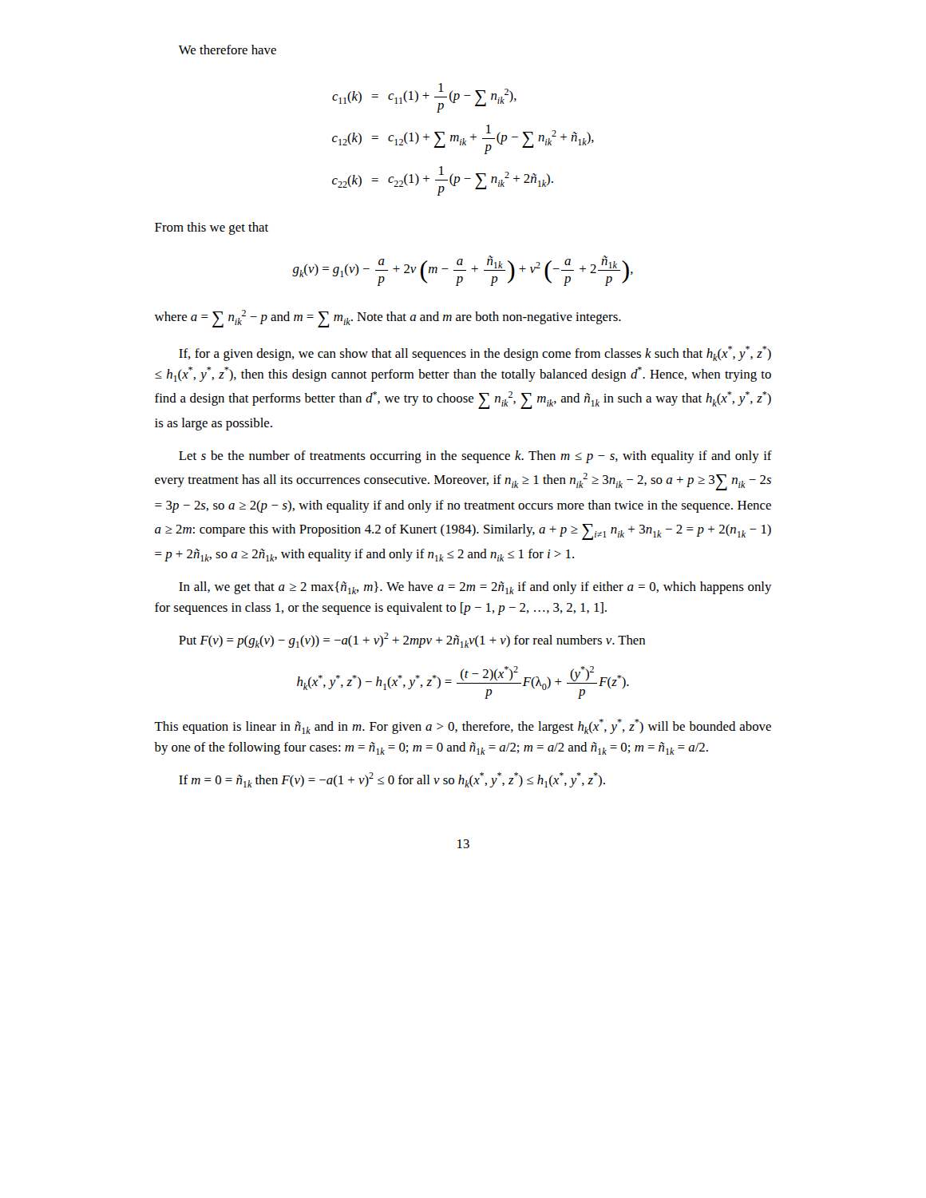We therefore have
| c 11 ( k ) | = | c 11 (1) + 1 p ( p − ∑ n ik 2 ), |
| c 12 ( k ) | = | c 12 (1) + ∑ m ik + 1 p ( p − ∑ n ik 2 + ñ 1 k ), |
| c 22 ( k ) | = | c 22 (1) + 1 p ( p − ∑ n ik 2 + 2 ñ 1 k ). |
From this we get that
gk(v) = g1(v) − ap + 2v (m − ap + ñ1k p) + v2 (−ap + 2ñ1k p),
where a = ∑ nik2 − p and m = ∑ mik. Note that a and m are both non-negative integers.
If, for a given design, we can show that all sequences in the design come from classes k such that hk(x*, y*, z*) ≤ h1(x*, y*, z*), then this design cannot perform better than the totally balanced design d*. Hence, when trying to find a design that performs better than d*, we try to choose ∑ nik2, ∑ mik, and ñ1k in such a way that hk(x*, y*, z*) is as large as possible.
Let s be the number of treatments occurring in the sequence k. Then m ≤ p − s, with equality if and only if every treatment has all its occurrences consecutive. Moreover, if nik ≥ 1 then nik2 ≥ 3nik − 2, so a + p ≥ 3∑ nik − 2s = 3p − 2s, so a ≥ 2(p − s), with equality if and only if no treatment occurs more than twice in the sequence. Hence a ≥ 2m: compare this with Proposition 4.2 of Kunert (1984). Similarly, a + p ≥ ∑i≠1 nik + 3n1k − 2 = p + 2(n1k − 1) = p + 2ñ1k, so a ≥ 2ñ1k, with equality if and only if n1k ≤ 2 and nik ≤ 1 for i > 1.
In all, we get that a ≥ 2 max{ñ1k, m}. We have a = 2m = 2ñ1k if and only if either a = 0, which happens only for sequences in class 1, or the sequence is equivalent to [p − 1, p − 2, …, 3, 2, 1, 1].
Put F(v) = p(gk(v) − g1(v)) = −a(1 + v)2 + 2mpv + 2ñ1kv(1 + v) for real numbers v. Then
hk(x*, y*, z*) − h1(x*, y*, z*) = (t − 2)(x*)2 p F(λ0) + (y*)2 p F(z*).
This equation is linear in ñ1k and in m. For given a > 0, therefore, the largest hk(x*, y*, z*) will be bounded above by one of the following four cases: m = ñ1k = 0; m = 0 and ñ1k = a/2; m = a/2 and ñ1k = 0; m = ñ1k = a/2.
If m = 0 = ñ1k then F(v) = −a(1 + v)2 ≤ 0 for all v so hk(x*, y*, z*) ≤ h1(x*, y*, z*).
13